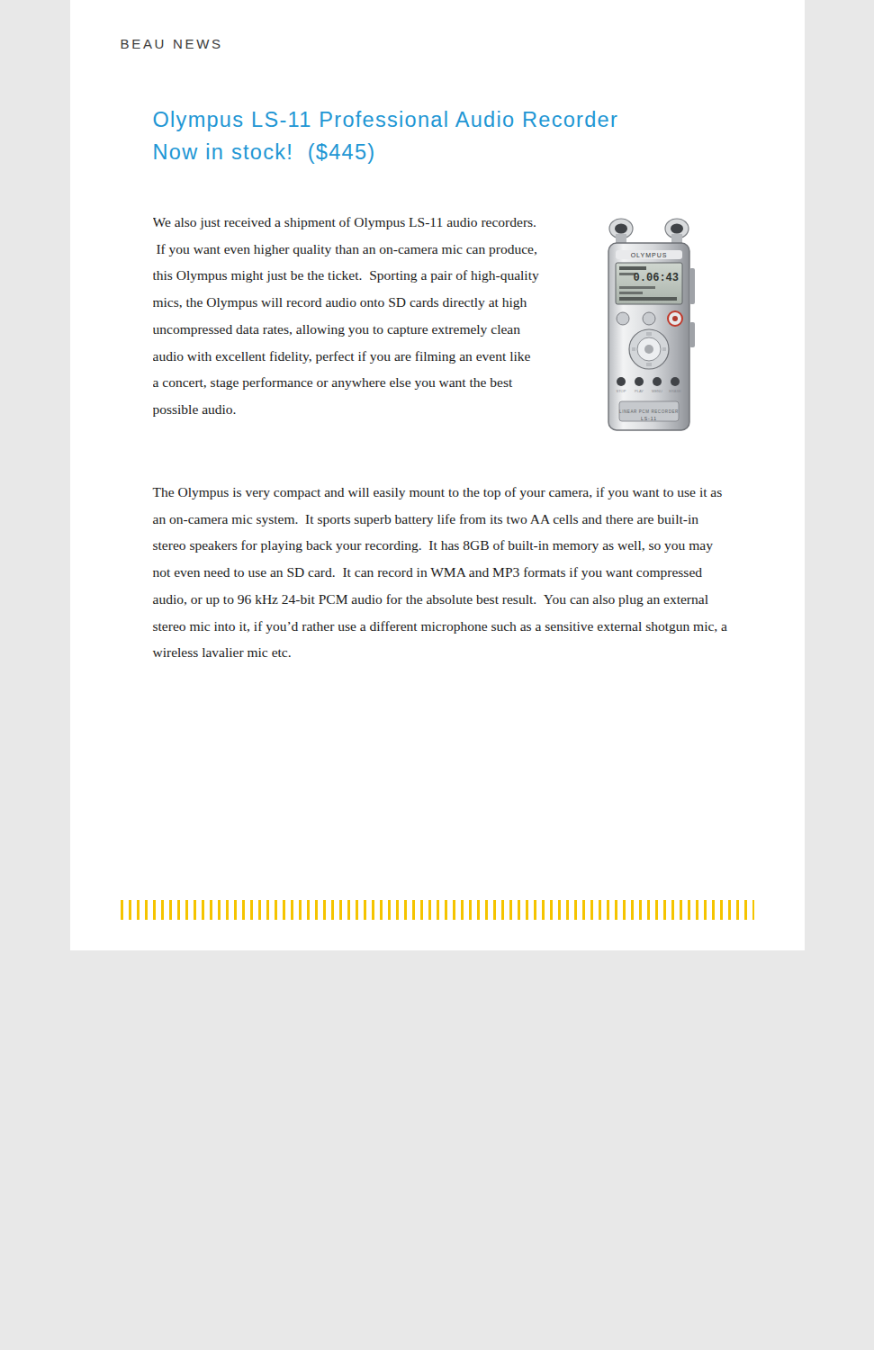Beau News
Olympus LS-11 Professional Audio Recorder
Now in stock! ($445)
We also just received a shipment of Olympus LS-11 audio recorders. If you want even higher quality than an on-camera mic can produce, this Olympus might just be the ticket. Sporting a pair of high-quality mics, the Olympus will record audio onto SD cards directly at high uncompressed data rates, allowing you to capture extremely clean audio with excellent fidelity, perfect if you are filming an event like a concert, stage performance or anywhere else you want the best possible audio.
The Olympus is very compact and will easily mount to the top of your camera, if you want to use it as an on-camera mic system. It sports superb battery life from its two AA cells and there are built-in stereo speakers for playing back your recording. It has 8GB of built-in memory as well, so you may not even need to use an SD card. It can record in WMA and MP3 formats if you want compressed audio, or up to 96 kHz 24-bit PCM audio for the absolute best result. You can also plug an external stereo mic into it, if you’d rather use a different microphone such as a sensitive external shotgun mic, a wireless lavalier mic etc.